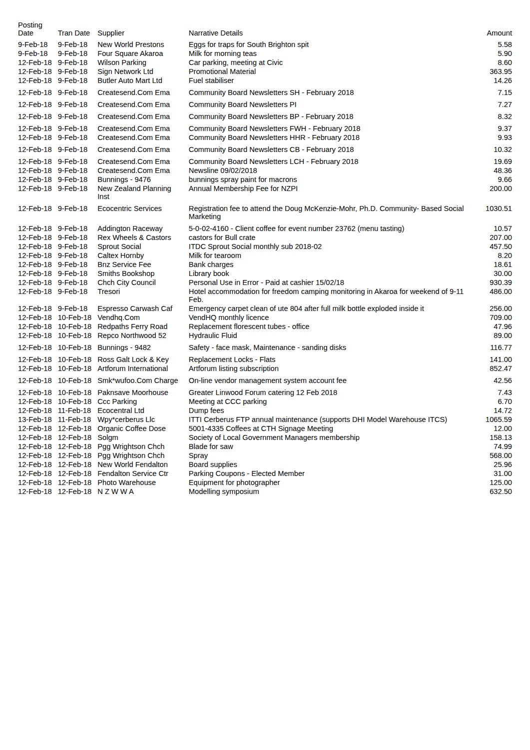| Posting Date | Tran Date | Supplier | Narrative Details | Amount |
| --- | --- | --- | --- | --- |
| 9-Feb-18 | 9-Feb-18 | New World Prestons | Eggs for traps for South Brighton spit | 5.58 |
| 9-Feb-18 | 9-Feb-18 | Four Square Akaroa | Milk for morning teas | 5.90 |
| 12-Feb-18 | 9-Feb-18 | Wilson Parking | Car parking, meeting at Civic | 8.60 |
| 12-Feb-18 | 9-Feb-18 | Sign Network Ltd | Promotional Material | 363.95 |
| 12-Feb-18 | 9-Feb-18 | Butler Auto Mart Ltd | Fuel stabiliser | 14.26 |
| 12-Feb-18 | 9-Feb-18 | Createsend.Com Ema | Community Board Newsletters SH - February 2018 | 7.15 |
| 12-Feb-18 | 9-Feb-18 | Createsend.Com Ema | Community Board Newsletters PI | 7.27 |
| 12-Feb-18 | 9-Feb-18 | Createsend.Com Ema | Community Board Newsletters BP - February 2018 | 8.32 |
| 12-Feb-18 | 9-Feb-18 | Createsend.Com Ema | Community Board Newsletters FWH - February 2018 | 9.37 |
| 12-Feb-18 | 9-Feb-18 | Createsend.Com Ema | Community Board Newsletters HHR - February 2018 | 9.93 |
| 12-Feb-18 | 9-Feb-18 | Createsend.Com Ema | Community Board Newsletters CB - February 2018 | 10.32 |
| 12-Feb-18 | 9-Feb-18 | Createsend.Com Ema | Community Board Newsletters LCH - February 2018 | 19.69 |
| 12-Feb-18 | 9-Feb-18 | Createsend.Com Ema | Newsline 09/02/2018 | 48.36 |
| 12-Feb-18 | 9-Feb-18 | Bunnings - 9476 | bunnings spray paint for macrons | 9.66 |
| 12-Feb-18 | 9-Feb-18 | New Zealand Planning Inst | Annual Membership Fee for NZPI | 200.00 |
| 12-Feb-18 | 9-Feb-18 | Ecocentric Services | Registration fee to attend the Doug McKenzie-Mohr, Ph.D. Community- Based Social Marketing | 1030.51 |
| 12-Feb-18 | 9-Feb-18 | Addington Raceway | 5-0-02-4160 - Client coffee for event number 23762 (menu tasting) | 10.57 |
| 12-Feb-18 | 9-Feb-18 | Rex Wheels & Castors | castors for Bull crate | 207.00 |
| 12-Feb-18 | 9-Feb-18 | Sprout Social | ITDC Sprout Social monthly sub 2018-02 | 457.50 |
| 12-Feb-18 | 9-Feb-18 | Caltex Hornby | Milk for tearoom | 8.20 |
| 12-Feb-18 | 9-Feb-18 | Bnz Service Fee | Bank charges | 18.61 |
| 12-Feb-18 | 9-Feb-18 | Smiths Bookshop | Library book | 30.00 |
| 12-Feb-18 | 9-Feb-18 | Chch City Council | Personal Use in Error - Paid at cashier 15/02/18 | 930.39 |
| 12-Feb-18 | 9-Feb-18 | Tresori | Hotel accommodation for freedom camping monitoring in Akaroa for weekend of 9-11 Feb. | 486.00 |
| 12-Feb-18 | 9-Feb-18 | Espresso Carwash Caf | Emergency carpet clean of ute 804 after full milk bottle exploded inside it | 256.00 |
| 12-Feb-18 | 10-Feb-18 | Vendhq.Com | VendHQ monthly licence | 709.00 |
| 12-Feb-18 | 10-Feb-18 | Redpaths Ferry Road | Replacement florescent tubes - office | 47.96 |
| 12-Feb-18 | 10-Feb-18 | Repco Northwood 52 | Hydraulic Fluid | 89.00 |
| 12-Feb-18 | 10-Feb-18 | Bunnings - 9482 | Safety - face mask, Maintenance - sanding disks | 116.77 |
| 12-Feb-18 | 10-Feb-18 | Ross Galt Lock & Key | Replacement Locks - Flats | 141.00 |
| 12-Feb-18 | 10-Feb-18 | Artforum International | Artforum listing subscription | 852.47 |
| 12-Feb-18 | 10-Feb-18 | Smk*wufoo.Com Charge | On-line vendor management system account fee | 42.56 |
| 12-Feb-18 | 10-Feb-18 | Paknsave Moorhouse | Greater Linwood Forum catering 12 Feb 2018 | 7.43 |
| 12-Feb-18 | 10-Feb-18 | Ccc Parking | Meeting at CCC parking | 6.70 |
| 12-Feb-18 | 11-Feb-18 | Ecocentral Ltd | Dump fees | 14.72 |
| 13-Feb-18 | 11-Feb-18 | Wpy*cerberus Llc | ITTI Cerberus FTP annual maintenance (supports DHI Model Warehouse ITCS) | 1065.59 |
| 12-Feb-18 | 12-Feb-18 | Organic Coffee Dose | 5001-4335 Coffees at CTH Signage Meeting | 12.00 |
| 12-Feb-18 | 12-Feb-18 | Solgm | Society of Local Government Managers membership | 158.13 |
| 12-Feb-18 | 12-Feb-18 | Pgg Wrightson Chch | Blade for saw | 74.99 |
| 12-Feb-18 | 12-Feb-18 | Pgg Wrightson Chch | Spray | 568.00 |
| 12-Feb-18 | 12-Feb-18 | New World Fendalton | Board supplies | 25.96 |
| 12-Feb-18 | 12-Feb-18 | Fendalton Service Ctr | Parking Coupons - Elected Member | 31.00 |
| 12-Feb-18 | 12-Feb-18 | Photo Warehouse | Equipment for photographer | 125.00 |
| 12-Feb-18 | 12-Feb-18 | N Z W W A | Modelling symposium | 632.50 |